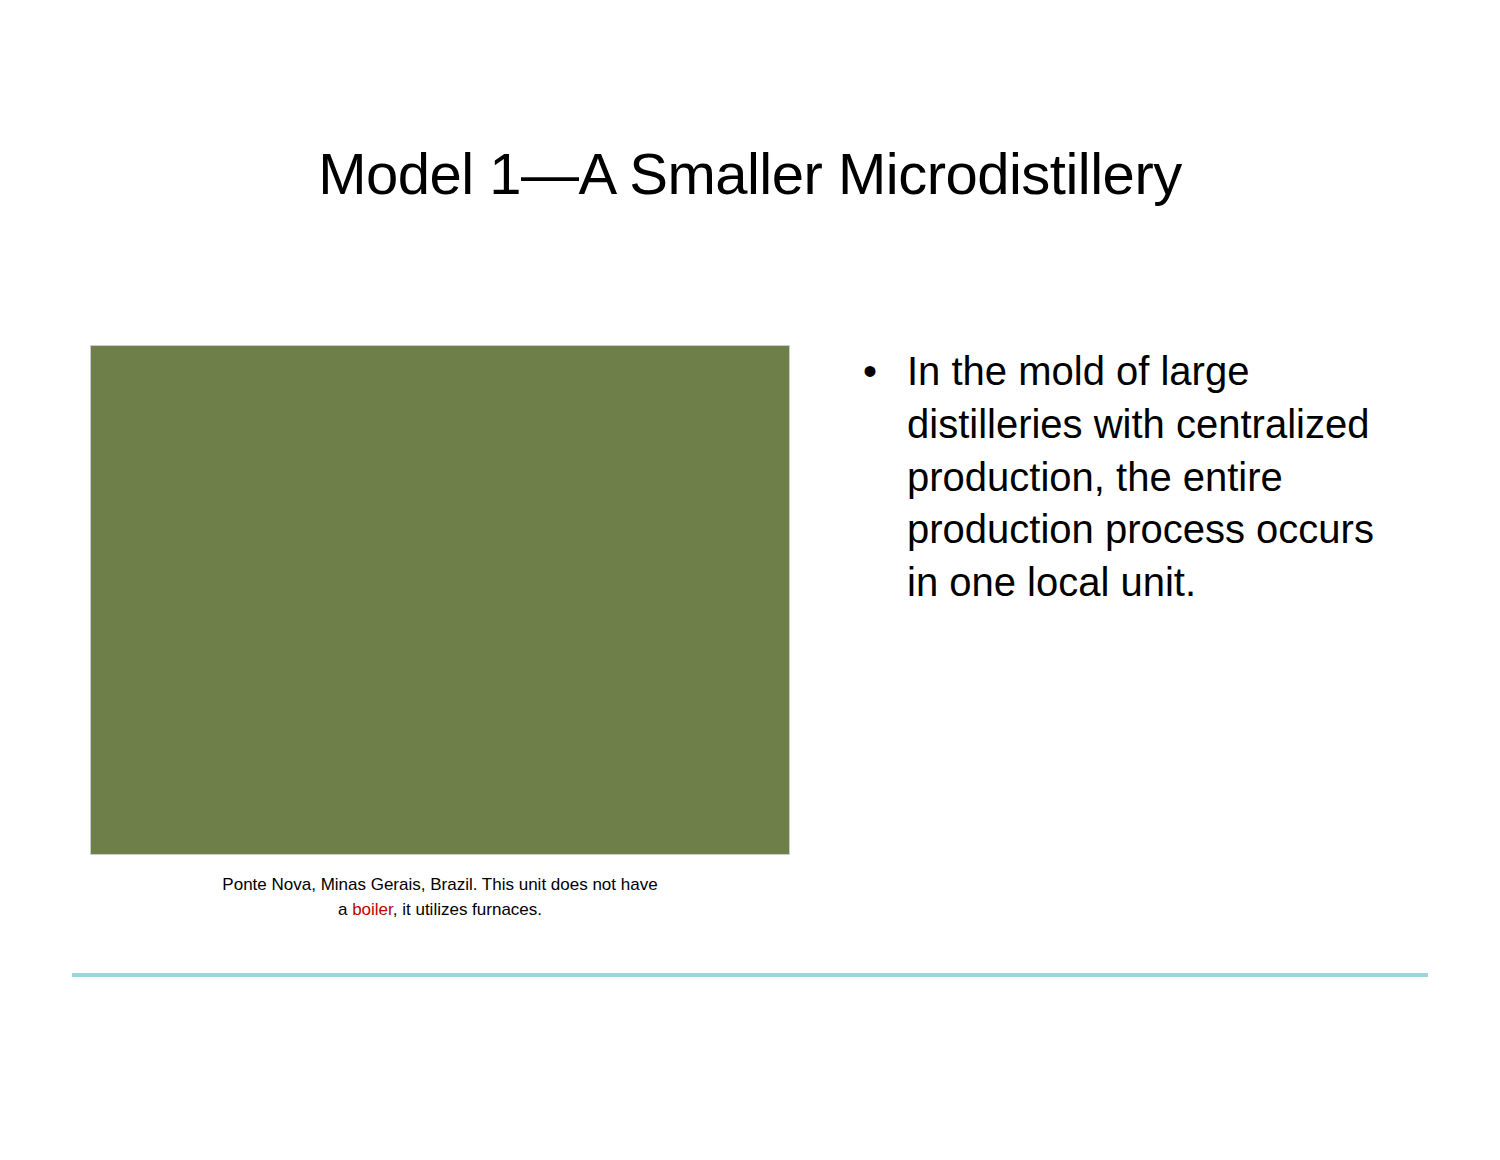Model 1—A Smaller Microdistillery
Ponte Nova, Minas Gerais, Brazil. This unit does not have
a boiler, it utilizes furnaces.
In the mold of large distilleries with centralized production, the entire production process occurs in one local unit.